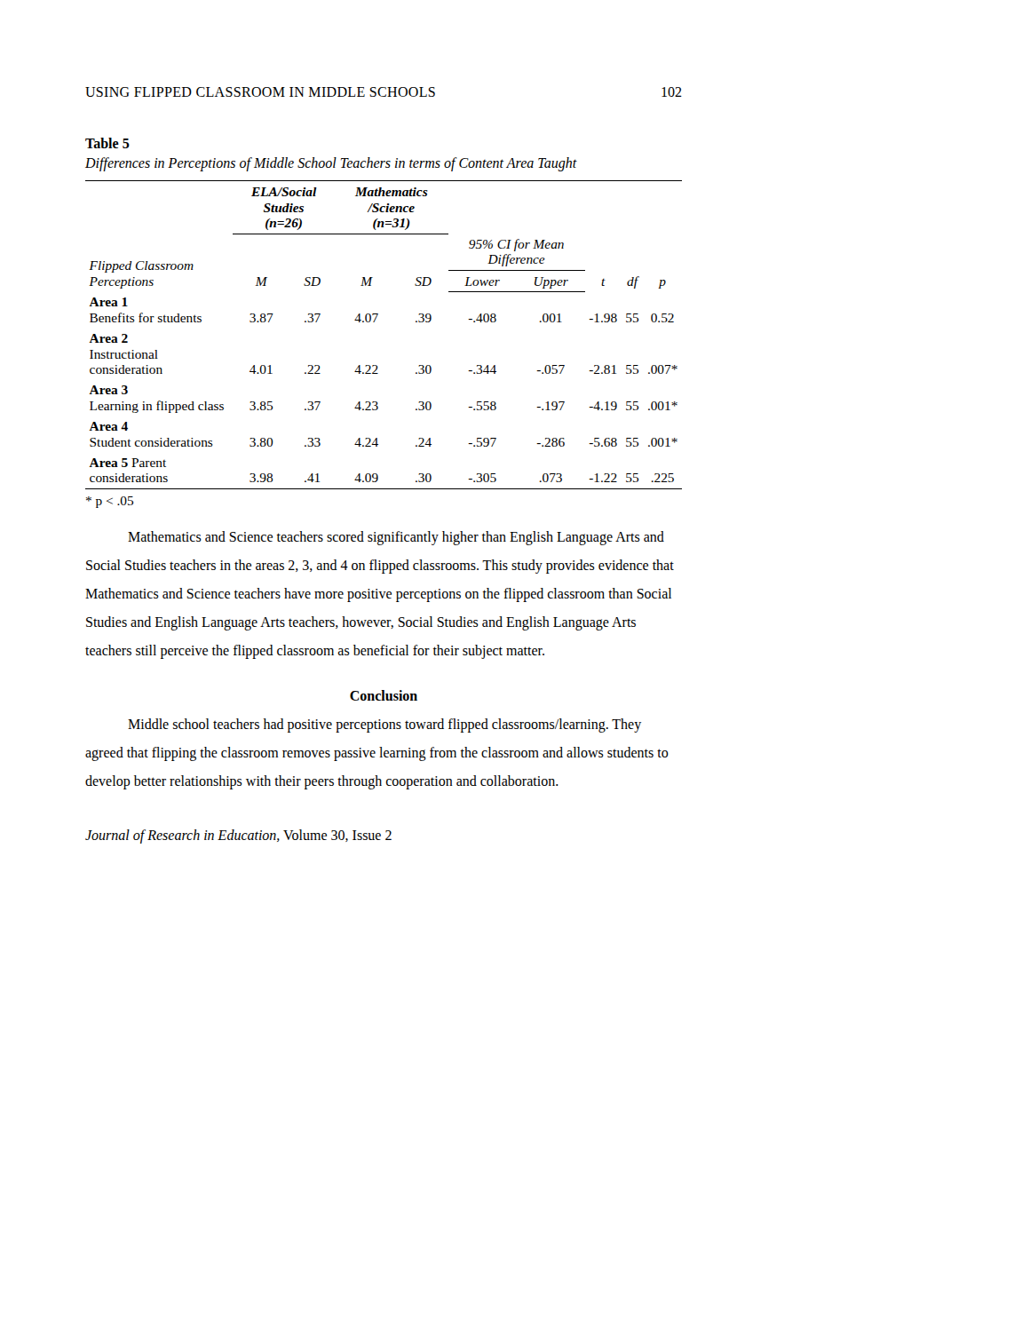Using Flipped Classroom in Middle Schools 102
Table 5
Differences in Perceptions of Middle School Teachers in terms of Content Area Taught
| | ELA/Social Studies (n=26) | Mathematics /Science (n=31) | | | | |
| --- | --- | --- | --- | --- | --- | --- |
| Flipped Classroom Perceptions | M | SD | M | SD | 95% CI for Mean Difference | t | df | p |
| Lower | Upper |
| Area 1 Benefits for students | 3.87 | .37 | 4.07 | .39 | -.408 | .001 | -1.98 | 55 | 0.52 |
| Area 2 Instructional consideration | 4.01 | .22 | 4.22 | .30 | -.344 | -.057 | -2.81 | 55 | .007* |
| Area 3 Learning in flipped class | 3.85 | .37 | 4.23 | .30 | -.558 | -.197 | -4.19 | 55 | .001* |
| Area 4 Student considerations | 3.80 | .33 | 4.24 | .24 | -.597 | -.286 | -5.68 | 55 | .001* |
| Area 5 Parent considerations | 3.98 | .41 | 4.09 | .30 | -.305 | .073 | -1.22 | 55 | .225 |
* p < .05
Mathematics and Science teachers scored significantly higher than English Language Arts and Social Studies teachers in the areas 2, 3, and 4 on flipped classrooms. This study provides evidence that Mathematics and Science teachers have more positive perceptions on the flipped classroom than Social Studies and English Language Arts teachers, however, Social Studies and English Language Arts teachers still perceive the flipped classroom as beneficial for their subject matter.
Conclusion
Middle school teachers had positive perceptions toward flipped classrooms/learning. They agreed that flipping the classroom removes passive learning from the classroom and allows students to develop better relationships with their peers through cooperation and collaboration.
Journal of Research in Education, Volume 30, Issue 2